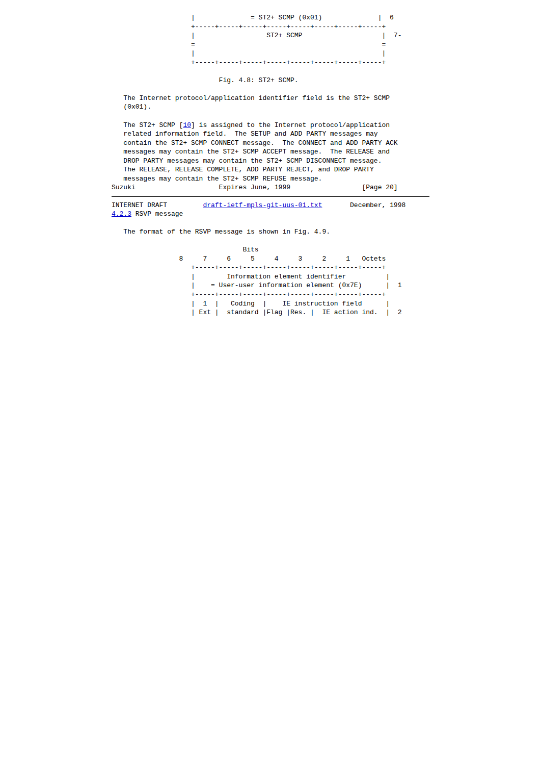|              = ST2+ SCMP (0x01)              |  6
                    +-----+-----+-----+-----+-----+-----+-----+-----+
                    |                  ST2+ SCMP                    |  7-
                    =                                               =
                    |                                               |
                    +-----+-----+-----+-----+-----+-----+-----+-----+

                           Fig. 4.8: ST2+ SCMP.

   The Internet protocol/application identifier field is the ST2+ SCMP
   (0x01).

   The ST2+ SCMP [10] is assigned to the Internet protocol/application
   related information field.  The SETUP and ADD PARTY messages may
   contain the ST2+ SCMP CONNECT message.  The CONNECT and ADD PARTY ACK
   messages may contain the ST2+ SCMP ACCEPT message.  The RELEASE and
   DROP PARTY messages may contain the ST2+ SCMP DISCONNECT message.
   The RELEASE, RELEASE COMPLETE, ADD PARTY REJECT, and DROP PARTY
   messages may contain the ST2+ SCMP REFUSE message.
Suzuki                     Expires June, 1999                  [Page 20]
INTERNET DRAFT         draft-ietf-mpls-git-uus-01.txt       December, 1998
4.2.3 RSVP message

   The format of the RSVP message is shown in Fig. 4.9.

                                 Bits
                 8     7     6     5     4     3     2     1   Octets
                    +-----+-----+-----+-----+-----+-----+-----+-----+
                    |        Information element identifier          |
                    |    = User-user information element (0x7E)      |  1
                    +-----+-----+-----+-----+-----+-----+-----+-----+
                    |  1  |   Coding  |    IE instruction field      |
                    | Ext |  standard |Flag |Res. |  IE action ind.  |  2